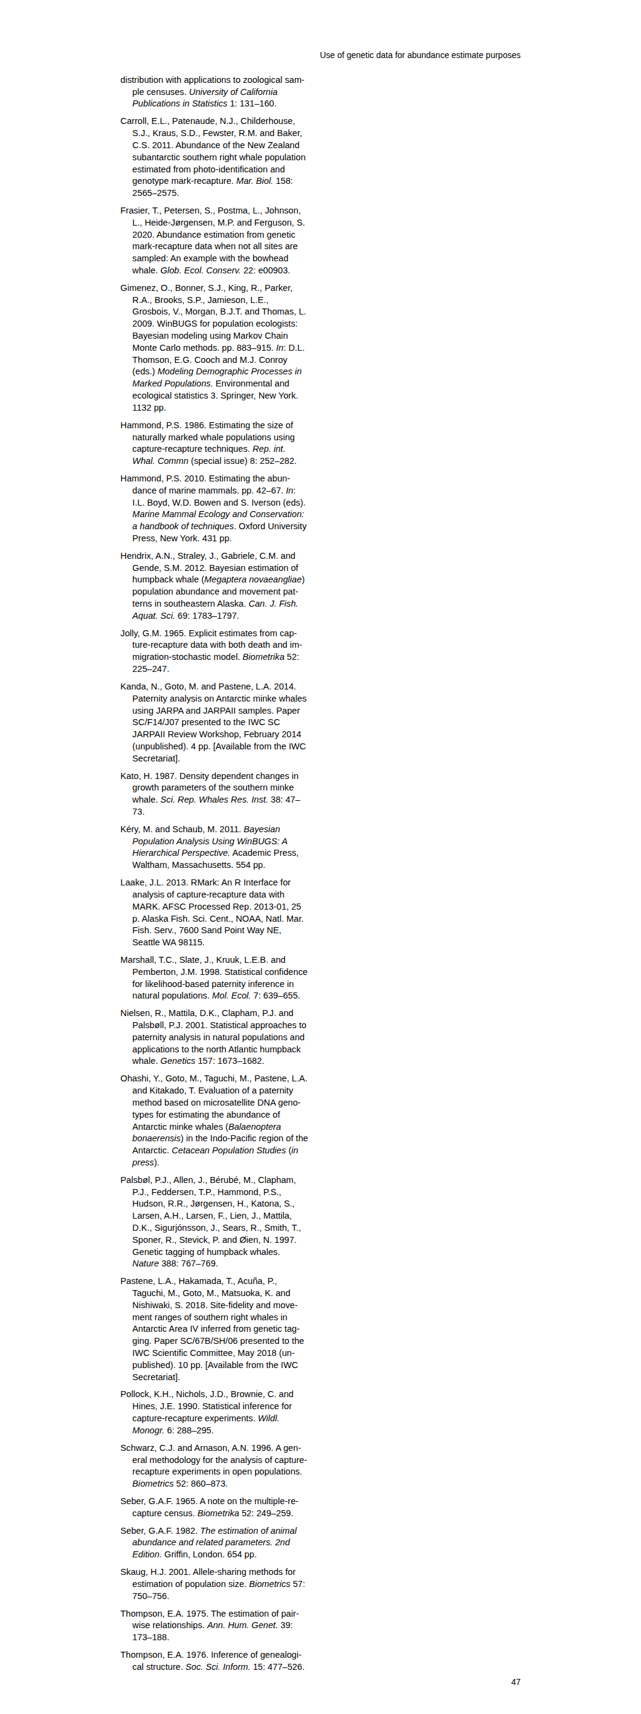Use of genetic data for abundance estimate purposes
distribution with applications to zoological sample censuses. University of California Publications in Statistics 1: 131–160.
Carroll, E.L., Patenaude, N.J., Childerhouse, S.J., Kraus, S.D., Fewster, R.M. and Baker, C.S. 2011. Abundance of the New Zealand subantarctic southern right whale population estimated from photo-identification and genotype mark-recapture. Mar. Biol. 158: 2565–2575.
Frasier, T., Petersen, S., Postma, L., Johnson, L., Heide-Jørgensen, M.P. and Ferguson, S. 2020. Abundance estimation from genetic mark-recapture data when not all sites are sampled: An example with the bowhead whale. Glob. Ecol. Conserv. 22: e00903.
Gimenez, O., Bonner, S.J., King, R., Parker, R.A., Brooks, S.P., Jamieson, L.E., Grosbois, V., Morgan, B.J.T. and Thomas, L. 2009. WinBUGS for population ecologists: Bayesian modeling using Markov Chain Monte Carlo methods. pp. 883–915. In: D.L. Thomson, E.G. Cooch and M.J. Conroy (eds.) Modeling Demographic Processes in Marked Populations. Environmental and ecological statistics 3. Springer, New York. 1132 pp.
Hammond, P.S. 1986. Estimating the size of naturally marked whale populations using capture-recapture techniques. Rep. int. Whal. Commn (special issue) 8: 252–282.
Hammond, P.S. 2010. Estimating the abundance of marine mammals. pp. 42–67. In: I.L. Boyd, W.D. Bowen and S. Iverson (eds). Marine Mammal Ecology and Conservation: a handbook of techniques. Oxford University Press, New York. 431 pp.
Hendrix, A.N., Straley, J., Gabriele, C.M. and Gende, S.M. 2012. Bayesian estimation of humpback whale (Megaptera novaeangliae) population abundance and movement patterns in southeastern Alaska. Can. J. Fish. Aquat. Sci. 69: 1783–1797.
Jolly, G.M. 1965. Explicit estimates from capture-recapture data with both death and immigration-stochastic model. Biometrika 52: 225–247.
Kanda, N., Goto, M. and Pastene, L.A. 2014. Paternity analysis on Antarctic minke whales using JARPA and JARPAII samples. Paper SC/F14/J07 presented to the IWC SC JARPAII Review Workshop, February 2014 (unpublished). 4 pp. [Available from the IWC Secretariat].
Kato, H. 1987. Density dependent changes in growth parameters of the southern minke whale. Sci. Rep. Whales Res. Inst. 38: 47–73.
Kéry, M. and Schaub, M. 2011. Bayesian Population Analysis Using WinBUGS: A Hierarchical Perspective. Academic Press, Waltham, Massachusetts. 554 pp.
Laake, J.L. 2013. RMark: An R Interface for analysis of capture-recapture data with MARK. AFSC Processed Rep. 2013-01, 25 p. Alaska Fish. Sci. Cent., NOAA, Natl. Mar. Fish. Serv., 7600 Sand Point Way NE, Seattle WA 98115.
Marshall, T.C., Slate, J., Kruuk, L.E.B. and Pemberton, J.M. 1998. Statistical confidence for likelihood-based paternity inference in natural populations. Mol. Ecol. 7: 639–655.
Nielsen, R., Mattila, D.K., Clapham, P.J. and Palsbøll, P.J. 2001. Statistical approaches to paternity analysis in natural populations and applications to the north Atlantic humpback whale. Genetics 157: 1673–1682.
Ohashi, Y., Goto, M., Taguchi, M., Pastene, L.A. and Kitakado, T. Evaluation of a paternity method based on microsatellite DNA genotypes for estimating the abundance of Antarctic minke whales (Balaenoptera bonaerensis) in the Indo-Pacific region of the Antarctic. Cetacean Population Studies (in press).
Palsbøl, P.J., Allen, J., Bérubé, M., Clapham, P.J., Feddersen, T.P., Hammond, P.S., Hudson, R.R., Jørgensen, H., Katona, S., Larsen, A.H., Larsen, F., Lien, J., Mattila, D.K., Sigurjónsson, J., Sears, R., Smith, T., Sponer, R., Stevick, P. and Øien, N. 1997. Genetic tagging of humpback whales. Nature 388: 767–769.
Pastene, L.A., Hakamada, T., Acuña, P., Taguchi, M., Goto, M., Matsuoka, K. and Nishiwaki, S. 2018. Site-fidelity and movement ranges of southern right whales in Antarctic Area IV inferred from genetic tagging. Paper SC/67B/SH/06 presented to the IWC Scientific Committee, May 2018 (unpublished). 10 pp. [Available from the IWC Secretariat].
Pollock, K.H., Nichols, J.D., Brownie, C. and Hines, J.E. 1990. Statistical inference for capture-recapture experiments. Wildl. Monogr. 6: 288–295.
Schwarz, C.J. and Arnason, A.N. 1996. A general methodology for the analysis of capture-recapture experiments in open populations. Biometrics 52: 860–873.
Seber, G.A.F. 1965. A note on the multiple-recapture census. Biometrika 52: 249–259.
Seber, G.A.F. 1982. The estimation of animal abundance and related parameters. 2nd Edition. Griffin, London. 654 pp.
Skaug, H.J. 2001. Allele-sharing methods for estimation of population size. Biometrics 57: 750–756.
Thompson, E.A. 1975. The estimation of pairwise relationships. Ann. Hum. Genet. 39: 173–188.
Thompson, E.A. 1976. Inference of genealogical structure. Soc. Sci. Inform. 15: 477–526.
47